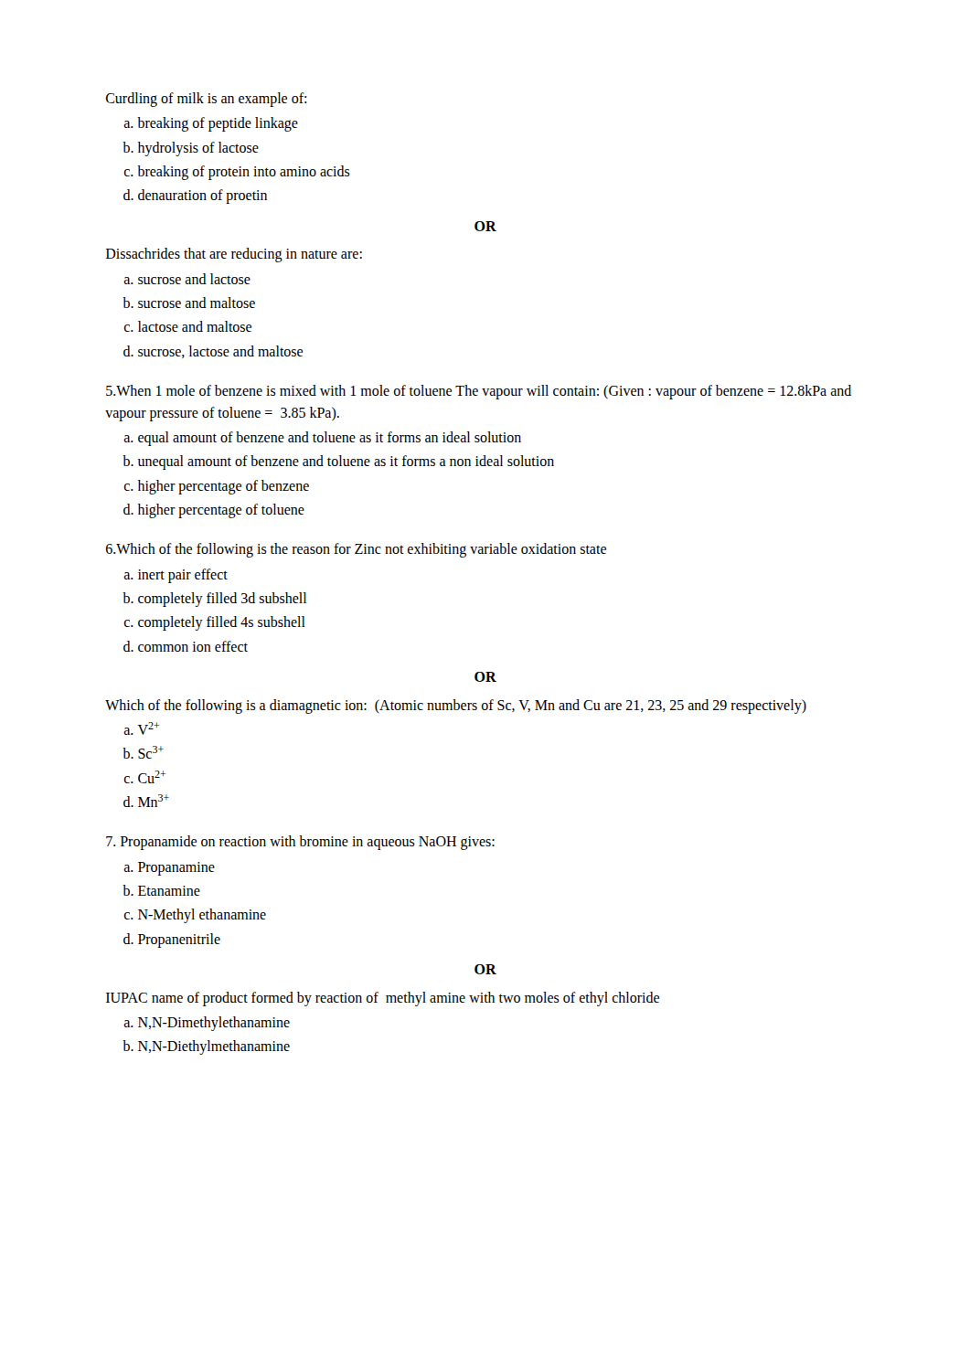Curdling of milk is an example of:
breaking of peptide linkage
hydrolysis of lactose
breaking of protein into amino acids
denauration of proetin
OR
Dissachrides that are reducing in nature are:
sucrose and lactose
sucrose and maltose
lactose and maltose
sucrose, lactose and maltose
5.When 1 mole of benzene is mixed with 1 mole of toluene The vapour will contain: (Given : vapour of benzene = 12.8kPa and vapour pressure of toluene = 3.85 kPa).
equal amount of benzene and toluene as it forms an ideal solution
unequal amount of benzene and toluene as it forms a non ideal solution
higher percentage of benzene
higher percentage of toluene
6.Which of the following is the reason for Zinc not exhibiting variable oxidation state
inert pair effect
completely filled 3d subshell
completely filled 4s subshell
common ion effect
OR
Which of the following is a diamagnetic ion: (Atomic numbers of Sc, V, Mn and Cu are 21, 23, 25 and 29 respectively)
V2+
Sc3+
Cu2+
Mn3+
7. Propanamide on reaction with bromine in aqueous NaOH gives:
Propanamine
Etanamine
N-Methyl ethanamine
Propanenitrile
OR
IUPAC name of product formed by reaction of methyl amine with two moles of ethyl chloride
N,N-Dimethylethanamine
N,N-Diethylmethanamine